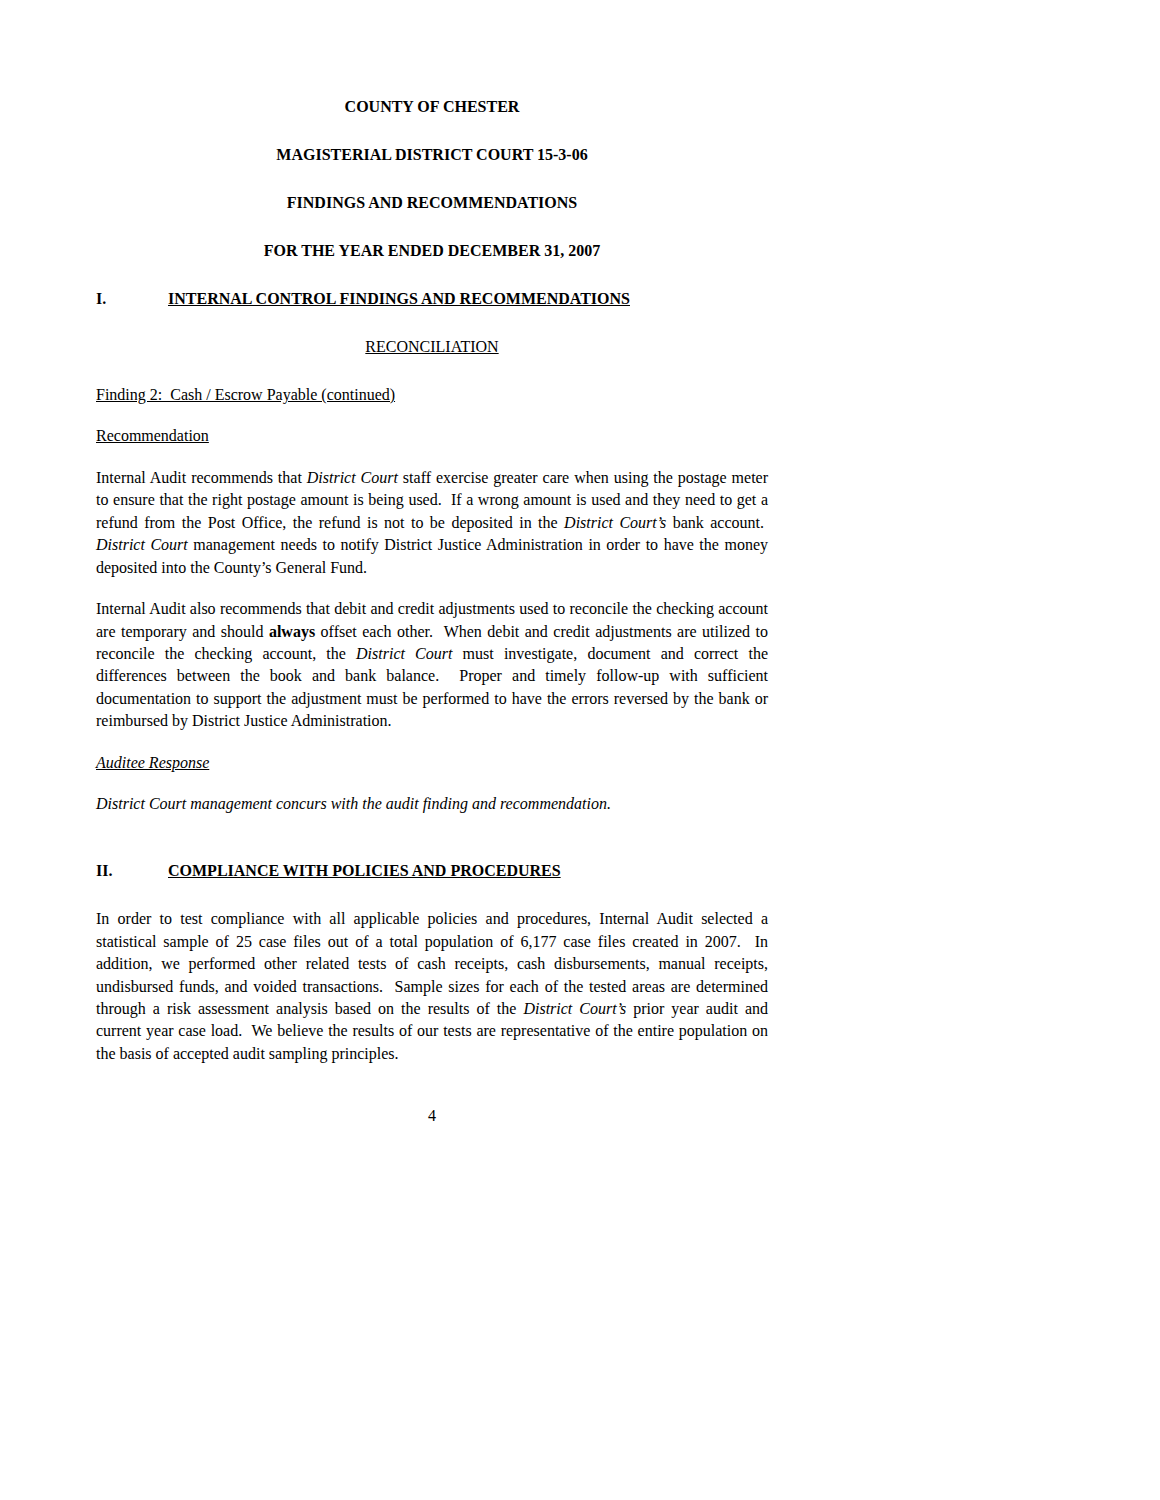COUNTY OF CHESTER
MAGISTERIAL DISTRICT COURT 15-3-06
FINDINGS AND RECOMMENDATIONS
FOR THE YEAR ENDED DECEMBER 31, 2007
| I. | INTERNAL CONTROL FINDINGS AND RECOMMENDATIONS |
RECONCILIATION
Finding 2: Cash / Escrow Payable (continued)
Recommendation
Internal Audit recommends that District Court staff exercise greater care when using the postage meter to ensure that the right postage amount is being used. If a wrong amount is used and they need to get a refund from the Post Office, the refund is not to be deposited in the District Court’s bank account. District Court management needs to notify District Justice Administration in order to have the money deposited into the County’s General Fund.
Internal Audit also recommends that debit and credit adjustments used to reconcile the checking account are temporary and should always offset each other. When debit and credit adjustments are utilized to reconcile the checking account, the District Court must investigate, document and correct the differences between the book and bank balance. Proper and timely follow-up with sufficient documentation to support the adjustment must be performed to have the errors reversed by the bank or reimbursed by District Justice Administration.
Auditee Response
District Court management concurs with the audit finding and recommendation.
| II. | COMPLIANCE WITH POLICIES AND PROCEDURES |
In order to test compliance with all applicable policies and procedures, Internal Audit selected a statistical sample of 25 case files out of a total population of 6,177 case files created in 2007. In addition, we performed other related tests of cash receipts, cash disbursements, manual receipts, undisbursed funds, and voided transactions. Sample sizes for each of the tested areas are determined through a risk assessment analysis based on the results of the District Court’s prior year audit and current year case load. We believe the results of our tests are representative of the entire population on the basis of accepted audit sampling principles.
4